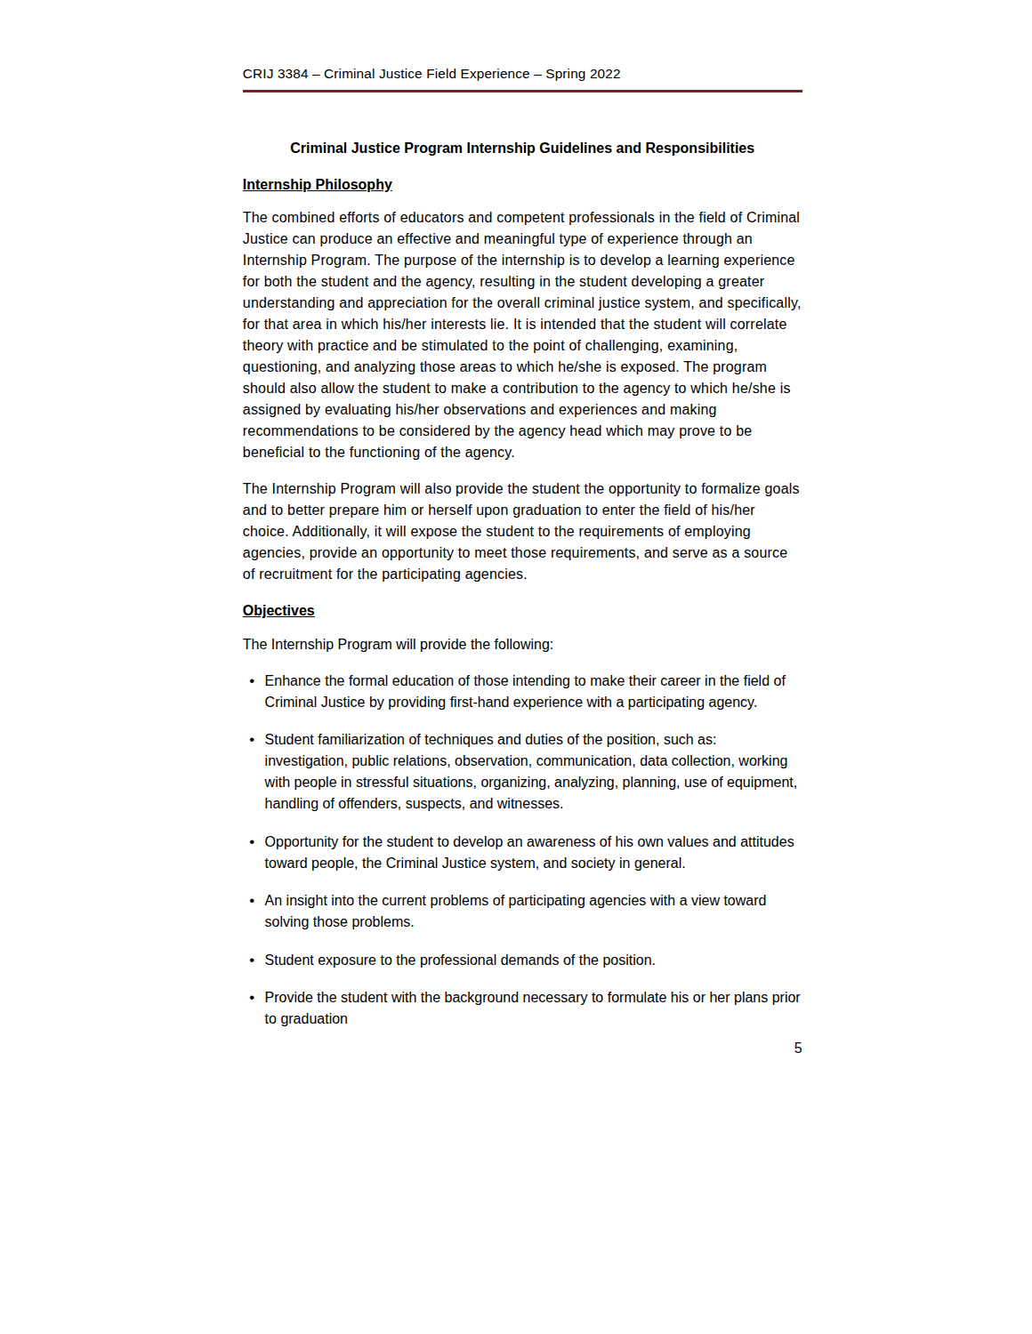CRIJ 3384 – Criminal Justice Field Experience – Spring 2022
Criminal Justice Program Internship Guidelines and Responsibilities
Internship Philosophy
The combined efforts of educators and competent professionals in the field of Criminal Justice can produce an effective and meaningful type of experience through an Internship Program. The purpose of the internship is to develop a learning experience for both the student and the agency, resulting in the student developing a greater understanding and appreciation for the overall criminal justice system, and specifically, for that area in which his/her interests lie. It is intended that the student will correlate theory with practice and be stimulated to the point of challenging, examining, questioning, and analyzing those areas to which he/she is exposed. The program should also allow the student to make a contribution to the agency to which he/she is assigned by evaluating his/her observations and experiences and making recommendations to be considered by the agency head which may prove to be beneficial to the functioning of the agency.
The Internship Program will also provide the student the opportunity to formalize goals and to better prepare him or herself upon graduation to enter the field of his/her choice. Additionally, it will expose the student to the requirements of employing agencies, provide an opportunity to meet those requirements, and serve as a source of recruitment for the participating agencies.
Objectives
The Internship Program will provide the following:
Enhance the formal education of those intending to make their career in the field of Criminal Justice by providing first-hand experience with a participating agency.
Student familiarization of techniques and duties of the position, such as: investigation, public relations, observation, communication, data collection, working with people in stressful situations, organizing, analyzing, planning, use of equipment, handling of offenders, suspects, and witnesses.
Opportunity for the student to develop an awareness of his own values and attitudes toward people, the Criminal Justice system, and society in general.
An insight into the current problems of participating agencies with a view toward solving those problems.
Student exposure to the professional demands of the position.
Provide the student with the background necessary to formulate his or her plans prior to graduation
5